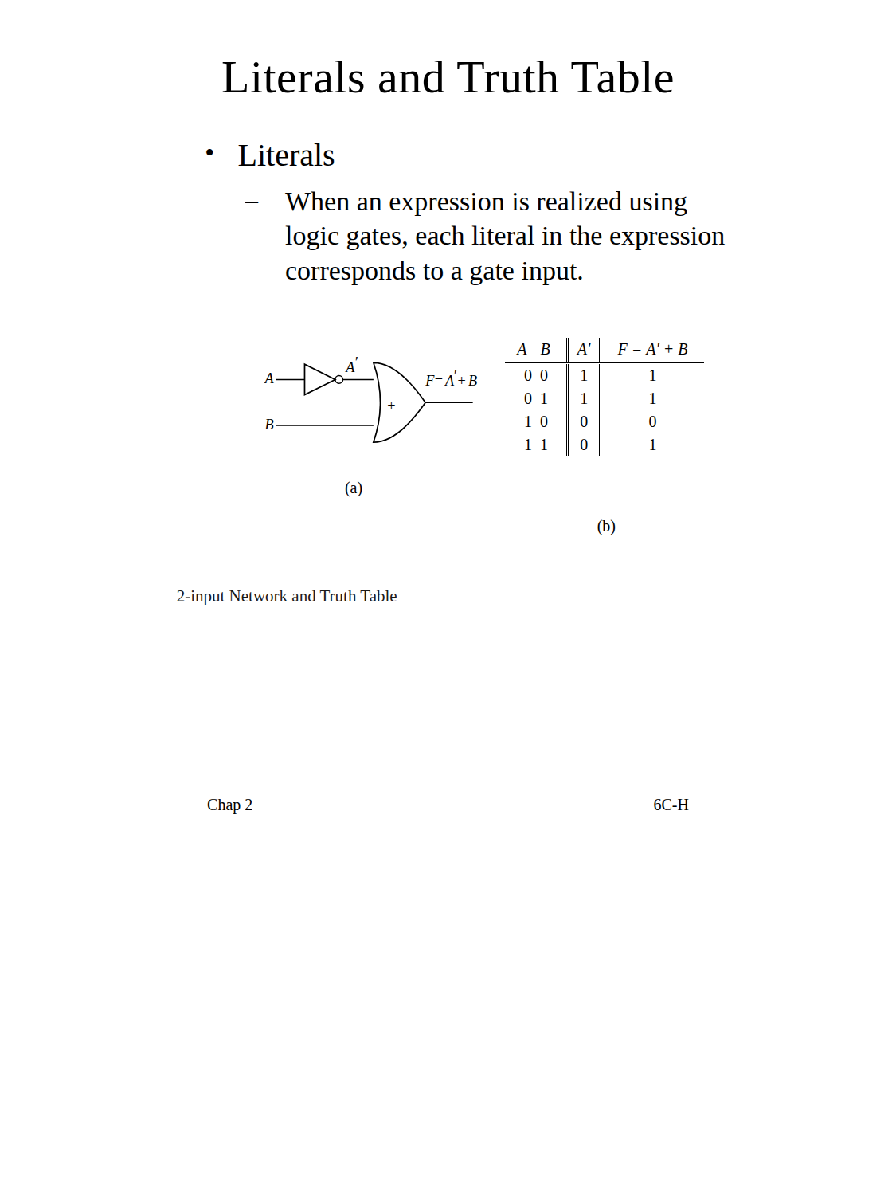Literals and Truth Table
Literals
When an expression is realized using logic gates, each literal in the expression corresponds to a gate input.
A A ′ B + F = A ′ + B
(a)
| A B | A′ | F = A′ + B |
| --- | --- | --- |
| 0 0 | 1 | 1 |
| 0 1 | 1 | 1 |
| 1 0 | 0 | 0 |
| 1 1 | 0 | 1 |
(b)
2-input Network and Truth Table
Chap 2 6C-H